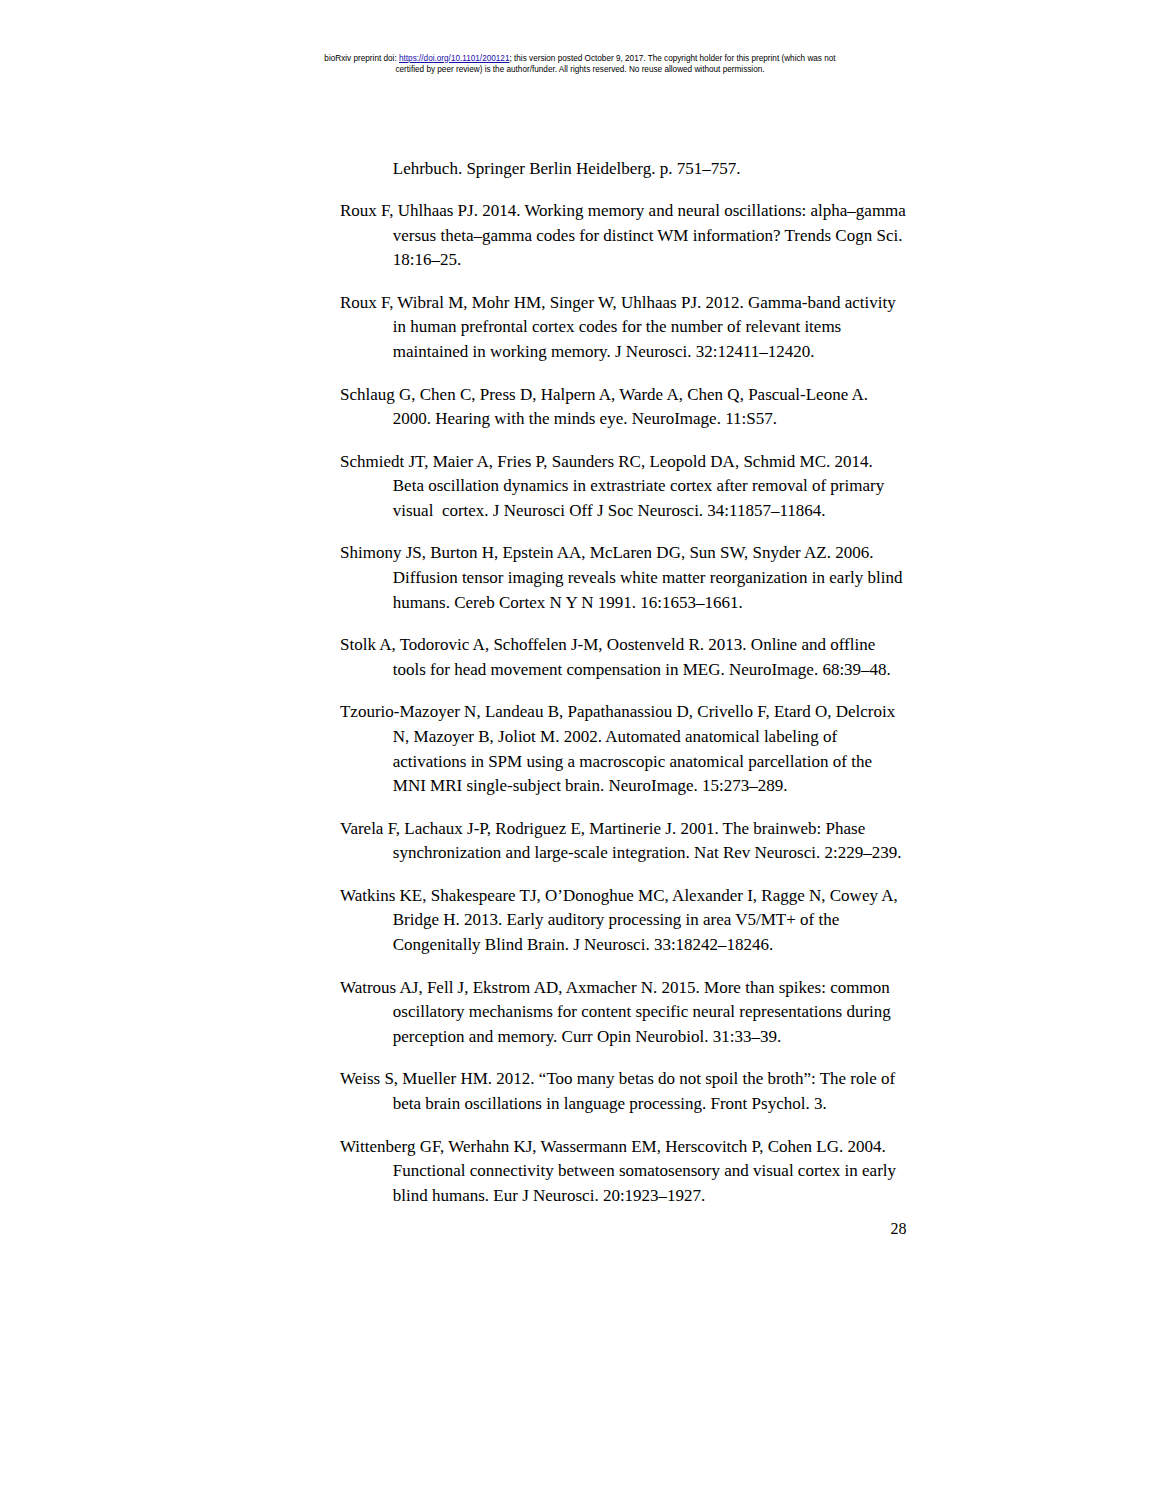bioRxiv preprint doi: https://doi.org/10.1101/200121; this version posted October 9, 2017. The copyright holder for this preprint (which was not
certified by peer review) is the author/funder. All rights reserved. No reuse allowed without permission.
Lehrbuch. Springer Berlin Heidelberg. p. 751–757.
Roux F, Uhlhaas PJ. 2014. Working memory and neural oscillations: alpha–gamma versus theta–gamma codes for distinct WM information? Trends Cogn Sci. 18:16–25.
Roux F, Wibral M, Mohr HM, Singer W, Uhlhaas PJ. 2012. Gamma-band activity in human prefrontal cortex codes for the number of relevant items maintained in working memory. J Neurosci. 32:12411–12420.
Schlaug G, Chen C, Press D, Halpern A, Warde A, Chen Q, Pascual-Leone A. 2000. Hearing with the minds eye. NeuroImage. 11:S57.
Schmiedt JT, Maier A, Fries P, Saunders RC, Leopold DA, Schmid MC. 2014. Beta oscillation dynamics in extrastriate cortex after removal of primary visual cortex. J Neurosci Off J Soc Neurosci. 34:11857–11864.
Shimony JS, Burton H, Epstein AA, McLaren DG, Sun SW, Snyder AZ. 2006. Diffusion tensor imaging reveals white matter reorganization in early blind humans. Cereb Cortex N Y N 1991. 16:1653–1661.
Stolk A, Todorovic A, Schoffelen J-M, Oostenveld R. 2013. Online and offline tools for head movement compensation in MEG. NeuroImage. 68:39–48.
Tzourio-Mazoyer N, Landeau B, Papathanassiou D, Crivello F, Etard O, Delcroix N, Mazoyer B, Joliot M. 2002. Automated anatomical labeling of activations in SPM using a macroscopic anatomical parcellation of the MNI MRI single-subject brain. NeuroImage. 15:273–289.
Varela F, Lachaux J-P, Rodriguez E, Martinerie J. 2001. The brainweb: Phase synchronization and large-scale integration. Nat Rev Neurosci. 2:229–239.
Watkins KE, Shakespeare TJ, O’Donoghue MC, Alexander I, Ragge N, Cowey A, Bridge H. 2013. Early auditory processing in area V5/MT+ of the Congenitally Blind Brain. J Neurosci. 33:18242–18246.
Watrous AJ, Fell J, Ekstrom AD, Axmacher N. 2015. More than spikes: common oscillatory mechanisms for content specific neural representations during perception and memory. Curr Opin Neurobiol. 31:33–39.
Weiss S, Mueller HM. 2012. “Too many betas do not spoil the broth”: The role of beta brain oscillations in language processing. Front Psychol. 3.
Wittenberg GF, Werhahn KJ, Wassermann EM, Herscovitch P, Cohen LG. 2004. Functional connectivity between somatosensory and visual cortex in early blind humans. Eur J Neurosci. 20:1923–1927.
28